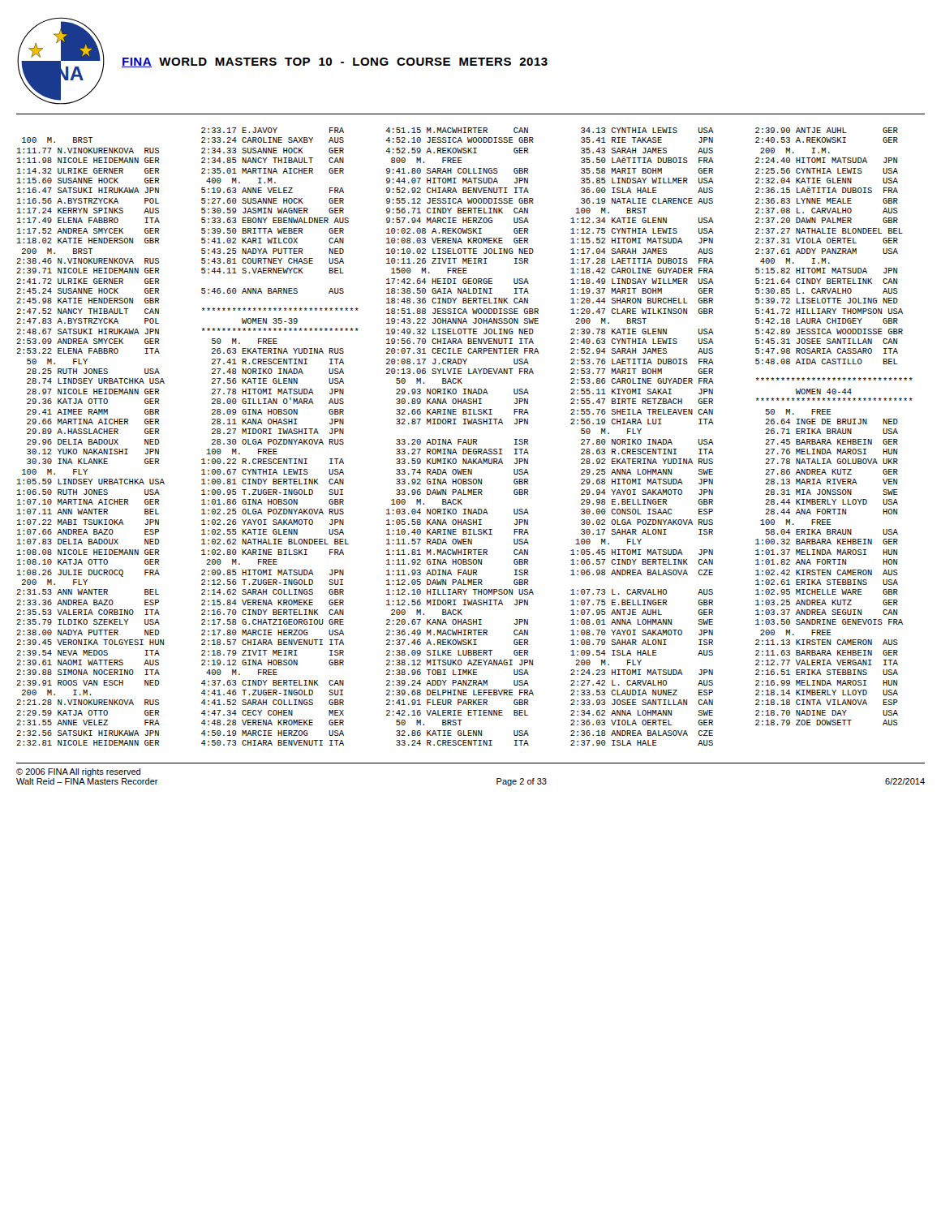FINA
FINA WORLD MASTERS TOP 10 - LONG COURSE METERS 2013
100 M. BRST 1:11.77 N.VINOKURENKOVA RUS 1:11.98 NICOLE HEIDEMANN GER 1:14.32 ULRIKE GERNER GER 1:15.60 SUSANNE HOCK GER 1:16.47 SATSUKI HIRUKAWA JPN 1:16.56 A.BYSTRZYCKA POL 1:17.24 KERRYN SPINKS AUS 1:17.49 ELENA FABBRO ITA 1:17.52 ANDREA SMYCEK GER 1:18.02 KATIE HENDERSON GBR 200 M. BRST 2:38.46 N.VINOKURENKOVA RUS 2:39.71 NICOLE HEIDEMANN GER 2:41.72 ULRIKE GERNER GER 2:45.24 SUSANNE HOCK GER 2:45.98 KATIE HENDERSON GBR 2:47.52 NANCY THIBAULT CAN 2:47.83 A.BYSTRZYCKA POL 2:48.67 SATSUKI HIRUKAWA JPN 2:53.09 ANDREA SMYCEK GER 2:53.22 ELENA FABBRO ITA 50 M. FLY 28.25 RUTH JONES USA 28.74 LINDSEY URBATCHKA USA 28.97 NICOLE HEIDEMANN GER 29.36 KATJA OTTO GER 29.41 AIMEE RAMM GBR 29.66 MARTINA AICHER GER 29.89 A.HASSLACHER GER 29.96 DELIA BADOUX NED 30.12 YUKO NAKANISHI JPN 30.30 INA KLANKE GER 100 M. FLY 1:05.59 LINDSEY URBATCHKA USA 1:06.50 RUTH JONES USA 1:07.10 MARTINA AICHER GER 1:07.11 ANN WANTER BEL 1:07.22 MABI TSUKIOKA JPN 1:07.66 ANDREA BAZO ESP 1:07.83 DELIA BADOUX NED 1:08.08 NICOLE HEIDEMANN GER 1:08.10 KATJA OTTO GER 1:08.26 JULIE DUCROCQ FRA 200 M. FLY 2:31.53 ANN WANTER BEL 2:33.36 ANDREA BAZO ESP 2:35.53 VALERIA CORBINO ITA 2:35.79 ILDIKO SZEKELY USA 2:38.00 NADYA PUTTER NED 2:39.45 VERONIKA TOLGYESI HUN 2:39.54 NEVA MEDOS ITA 2:39.61 NAOMI WATTERS AUS 2:39.88 SIMONA NOCERINO ITA 2:39.91 ROOS VAN ESCH NED 200 M. I.M. 2:21.28 N.VINOKURENKOVA RUS 2:29.59 KATJA OTTO GER 2:31.55 ANNE VELEZ FRA 2:32.56 SATSUKI HIRUKAWA JPN 2:32.81 NICOLE HEIDEMANN GER 2:33.17 E.JAVOY FRA 2:33.24 CAROLINE SAXBY AUS 2:34.33 SUSANNE HOCK GER 2:34.85 NANCY THIBAULT CAN 2:35.01 MARTINA AICHER GER 400 M. I.M. 5:19.63 ANNE VELEZ FRA 5:27.60 SUSANNE HOCK GER 5:30.59 JASMIN WAGNER GER 5:33.63 EBONY EBENWALDNER AUS 5:39.50 BRITTA WEBER GER 5:41.02 KARI WILCOX CAN 5:43.25 NADYA PUTTER NED 5:43.81 COURTNEY CHASE USA 5:44.11 S.VAERNEWYCK BEL
5:46.60 ANNA BARNES AUS ******************************* WOMEN 35-39 ******************************* 50 M. FREE 26.63 EKATERINA YUDINA RUS 27.41 R.CRESCENTINI ITA 27.48 NORIKO INADA USA 27.56 KATIE GLENN USA 27.78 HITOMI MATSUDA JPN 28.00 GILLIAN O'MARA AUS 28.09 GINA HOBSON GBR 28.11 KANA OHASHI JPN 28.27 MIDORI IWASHITA JPN 28.30 OLGA POZDNYAKOVA RUS 100 M. FREE 1:00.22 R.CRESCENTINI ITA 1:00.67 CYNTHIA LEWIS USA 1:00.81 CINDY BERTELINK CAN 1:00.95 T.ZUGER-INGOLD SUI 1:01.86 GINA HOBSON GBR 1:02.25 OLGA POZDNYAKOVA RUS 1:02.26 YAYOI SAKAMOTO JPN 1:02.55 KATIE GLENN USA 1:02.62 NATHALIE BLONDEEL BEL 1:02.80 KARINE BILSKI FRA 200 M. FREE 2:09.85 HITOMI MATSUDA JPN 2:12.56 T.ZUGER-INGOLD SUI 2:14.62 SARAH COLLINGS GBR 2:15.84 VERENA KROMEKE GER 2:16.70 CINDY BERTELINK CAN 2:17.58 G.CHATZIGEORGIOU GRE 2:17.80 MARCIE HERZOG USA 2:18.57 CHIARA BENVENUTI ITA 2:18.79 ZIVIT MEIRI ISR 2:19.12 GINA HOBSON GBR 400 M. FREE 4:37.63 CINDY BERTELINK CAN 4:41.46 T.ZUGER-INGOLD SUI 4:41.52 SARAH COLLINGS GBR 4:47.34 CECY COHEN MEX 4:48.28 VERENA KROMEKE GER 4:50.19 MARCIE HERZOG USA 4:50.73 CHIARA BENVENUTI ITA 4:51.15 M.MACWHIRTER CAN 4:52.10 JESSICA WOODDISSE GBR 4:52.59 A.REKOWSKI GER 800 M. FREE 9:41.80 SARAH COLLINGS GBR 9:44.07 HITOMI MATSUDA JPN 9:52.92 CHIARA BENVENUTI ITA 9:55.12 JESSICA WOODDISSE GBR 9:56.71 CINDY BERTELINK CAN 9:57.94 MARCIE HERZOG USA 10:02.08 A.REKOWSKI GER 10:08.03 VERENA KROMEKE GER 10:10.02 LISELOTTE JOLING NED 10:11.26 ZIVIT MEIRI ISR 1500 M. FREE 17:42.64 HEIDI GEORGE USA 18:38.50 GAIA NALDINI ITA 18:48.36 CINDY BERTELINK CAN 18:51.88 JESSICA WOODDISSE GBR 19:43.22 JOHANNA JOHANSSON SWE 19:49.32 LISELOTTE JOLING NED 19:56.70 CHIARA BENVENUTI ITA 20:07.31 CECILE CARPENTIER FRA 20:08.17 J.CRADY USA 20:13.06 SYLVIE LAYDEVANT FRA 50 M. BACK 29.93 NORIKO INADA USA 30.89 KANA OHASHI JPN 32.66 KARINE BILSKI FRA 32.87 MIDORI IWASHITA JPN
33.20 ADINA FAUR ISR 33.27 ROMINA DEGRASSI ITA 33.59 KUMIKO NAKAMURA JPN 33.74 RADA OWEN USA 33.92 GINA HOBSON GBR 33.96 DAWN PALMER GBR 100 M. BACK 1:03.04 NORIKO INADA USA 1:05.58 KANA OHASHI JPN 1:10.40 KARINE BILSKI FRA 1:11.57 RADA OWEN USA 1:11.81 M.MACWHIRTER CAN 1:11.92 GINA HOBSON GBR 1:11.93 ADINA FAUR ISR 1:12.05 DAWN PALMER GBR 1:12.10 HILLIARY THOMPSON USA 1:12.56 MIDORI IWASHITA JPN 200 M. BACK 2:20.67 KANA OHASHI JPN 2:36.49 M.MACWHIRTER CAN 2:37.46 A.REKOWSKI GER 2:38.09 SILKE LUBBERT GER 2:38.12 MITSUKO AZEYANAGI JPN 2:38.96 TOBI LIMKE USA 2:39.24 ADDY PANZRAM USA 2:39.68 DELPHINE LEFEBVRE FRA 2:41.91 FLEUR PARKER GBR 2:42.16 VALERIE ETIENNE BEL 50 M. BRST 32.86 KATIE GLENN USA 33.24 R.CRESCENTINI ITA 34.13 CYNTHIA LEWIS USA 35.41 RIE TAKASE JPN 35.43 SARAH JAMES AUS 35.50 LAëTITIA DUBOIS FRA 35.58 MARIT BOHM GER 35.85 LINDSAY WILLMER USA 36.00 ISLA HALE AUS 36.19 NATALIE CLARENCE AUS 100 M. BRST 1:12.34 KATIE GLENN USA 1:12.75 CYNTHIA LEWIS USA 1:15.52 HITOMI MATSUDA JPN 1:17.04 SARAH JAMES AUS 1:17.28 LAETITIA DUBOIS FRA 1:18.42 CAROLINE GUYADER FRA 1:18.49 LINDSAY WILLMER USA 1:19.37 MARIT BOHM GER 1:20.44 SHARON BURCHELL GBR 1:20.47 CLARE WILKINSON GBR 200 M. BRST 2:39.78 KATIE GLENN USA 2:40.63 CYNTHIA LEWIS USA 2:52.94 SARAH JAMES AUS 2:53.76 LAETITIA DUBOIS FRA 2:53.77 MARIT BOHM GER 2:53.86 CAROLINE GUYADER FRA 2:55.11 KIYOMI SAKAI JPN 2:55.47 BIRTE RETZBACH GER 2:55.76 SHEILA TRELEAVEN CAN 2:56.19 CHIARA LUI ITA 50 M. FLY 27.80 NORIKO INADA USA 28.63 R.CRESCENTINI ITA 28.92 EKATERINA YUDINA RUS 29.25 ANNA LOHMANN SWE 29.68 HITOMI MATSUDA JPN 29.94 YAYOI SAKAMOTO JPN 29.98 E.BELLINGER GBR 30.00 CONSOL ISAAC ESP 30.02 OLGA POZDNYAKOVA RUS 30.17 SAHAR ALONI ISR 100 M. FLY 1:05.45 HITOMI MATSUDA JPN 1:06.57 CINDY BERTELINK CAN 1:06.98 ANDREA BALASOVA CZE
1:07.73 L. CARVALHO AUS 1:07.75 E.BELLINGER GBR 1:07.95 ANTJE AUHL GER 1:08.01 ANNA LOHMANN SWE 1:08.70 YAYOI SAKAMOTO JPN 1:08.79 SAHAR ALONI ISR 1:09.54 ISLA HALE AUS 200 M. FLY 2:24.23 HITOMI MATSUDA JPN 2:27.42 L. CARVALHO AUS 2:33.53 CLAUDIA NUNEZ ESP 2:33.93 JOSEE SANTILLAN CAN 2:34.62 ANNA LOHMANN SWE 2:36.03 VIOLA OERTEL GER 2:36.18 ANDREA BALASOVA CZE 2:37.90 ISLA HALE AUS 2:39.90 ANTJE AUHL GER 2:40.53 A.REKOWSKI GER 200 M. I.M. 2:24.40 HITOMI MATSUDA JPN 2:25.56 CYNTHIA LEWIS USA 2:32.04 KATIE GLENN USA 2:36.15 LAëTITIA DUBOIS FRA 2:36.83 LYNNE MEALE GBR 2:37.08 L. CARVALHO AUS 2:37.20 DAWN PALMER GBR 2:37.27 NATHALIE BLONDEEL BEL 2:37.31 VIOLA OERTEL GER 2:37.61 ADDY PANZRAM USA 400 M. I.M. 5:15.82 HITOMI MATSUDA JPN 5:21.64 CINDY BERTELINK CAN 5:30.85 L. CARVALHO AUS 5:39.72 LISELOTTE JOLING NED 5:41.72 HILLIARY THOMPSON USA 5:42.18 LAURA CHIDGEY GBR 5:42.89 JESSICA WOODDISSE GBR 5:45.31 JOSEE SANTILLAN CAN 5:47.98 ROSARIA CASSARO ITA 5:48.08 AIDA CASTILLO BEL ******************************* WOMEN 40-44 ******************************* 50 M. FREE 26.64 INGE DE BRUIJN NED 26.71 ERIKA BRAUN USA 27.45 BARBARA KEHBEIN GER 27.76 MELINDA MAROSI HUN 27.78 NATALIA GOLUBOVA UKR 27.86 ANDREA KUTZ GER 28.13 MARIA RIVERA VEN 28.31 MIA JONSSON SWE 28.44 KIMBERLY LLOYD USA 28.44 ANA FORTIN HON 100 M. FREE 58.04 ERIKA BRAUN USA 1:00.32 BARBARA KEHBEIN GER 1:01.37 MELINDA MAROSI HUN 1:01.82 ANA FORTIN HON 1:02.42 KIRSTEN CAMERON AUS 1:02.61 ERIKA STEBBINS USA 1:02.95 MICHELLE WARE GBR 1:03.25 ANDREA KUTZ GER 1:03.37 ANDREA SEGUIN CAN 1:03.50 SANDRINE GENEVOIS FRA 200 M. FREE 2:11.13 KIRSTEN CAMERON AUS 2:11.63 BARBARA KEHBEIN GER 2:12.77 VALERIA VERGANI ITA 2:16.51 ERIKA STEBBINS USA 2:16.99 MELINDA MAROSI HUN 2:18.14 KIMBERLY LLOYD USA 2:18.18 CINTA VILANOVA ESP 2:18.70 NADINE DAY USA 2:18.79 ZOE DOWSETT AUS
© 2006 FINA All rights reserved
Walt Reid – FINA Masters Recorder
Page 2 of 33
6/22/2014